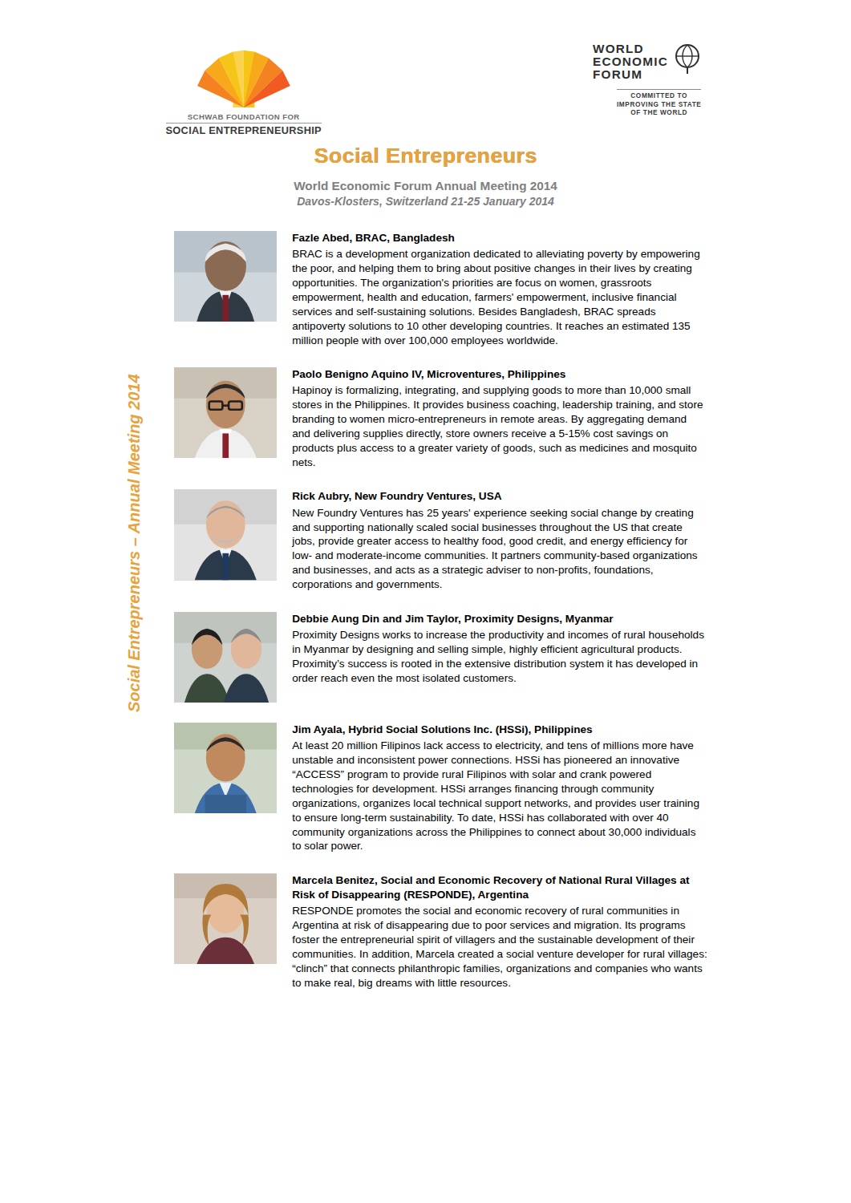Social Entrepreneurs – Annual Meeting 2014
SCHWAB FOUNDATION FOR
SOCIAL ENTREPRENEURSHIP
WORLD
ECONOMIC
FORUM
COMMITTED TO
IMPROVING THE STATE
OF THE WORLD
Social Entrepreneurs
World Economic Forum Annual Meeting 2014
Davos-Klosters, Switzerland 21-25 January 2014
Fazle Abed, BRAC, Bangladesh
BRAC is a development organization dedicated to alleviating poverty by empowering the poor, and helping them to bring about positive changes in their lives by creating opportunities. The organization's priorities are focus on women, grassroots empowerment, health and education, farmers' empowerment, inclusive financial services and self-sustaining solutions. Besides Bangladesh, BRAC spreads antipoverty solutions to 10 other developing countries. It reaches an estimated 135 million people with over 100,000 employees worldwide.
Paolo Benigno Aquino IV, Microventures, Philippines
Hapinoy is formalizing, integrating, and supplying goods to more than 10,000 small stores in the Philippines. It provides business coaching, leadership training, and store branding to women micro-entrepreneurs in remote areas. By aggregating demand and delivering supplies directly, store owners receive a 5-15% cost savings on products plus access to a greater variety of goods, such as medicines and mosquito nets.
Rick Aubry, New Foundry Ventures, USA
New Foundry Ventures has 25 years' experience seeking social change by creating and supporting nationally scaled social businesses throughout the US that create jobs, provide greater access to healthy food, good credit, and energy efficiency for low- and moderate-income communities. It partners community-based organizations and businesses, and acts as a strategic adviser to non-profits, foundations, corporations and governments.
Debbie Aung Din and Jim Taylor, Proximity Designs, Myanmar
Proximity Designs works to increase the productivity and incomes of rural households in Myanmar by designing and selling simple, highly efficient agricultural products. Proximity’s success is rooted in the extensive distribution system it has developed in order reach even the most isolated customers.
Jim Ayala, Hybrid Social Solutions Inc. (HSSi), Philippines
At least 20 million Filipinos lack access to electricity, and tens of millions more have unstable and inconsistent power connections. HSSi has pioneered an innovative “ACCESS” program to provide rural Filipinos with solar and crank powered technologies for development. HSSi arranges financing through community organizations, organizes local technical support networks, and provides user training to ensure long-term sustainability. To date, HSSi has collaborated with over 40 community organizations across the Philippines to connect about 30,000 individuals to solar power.
Marcela Benitez, Social and Economic Recovery of National Rural Villages at Risk of Disappearing (RESPONDE), Argentina
RESPONDE promotes the social and economic recovery of rural communities in Argentina at risk of disappearing due to poor services and migration. Its programs foster the entrepreneurial spirit of villagers and the sustainable development of their communities. In addition, Marcela created a social venture developer for rural villages: “clinch” that connects philanthropic families, organizations and companies who wants to make real, big dreams with little resources.